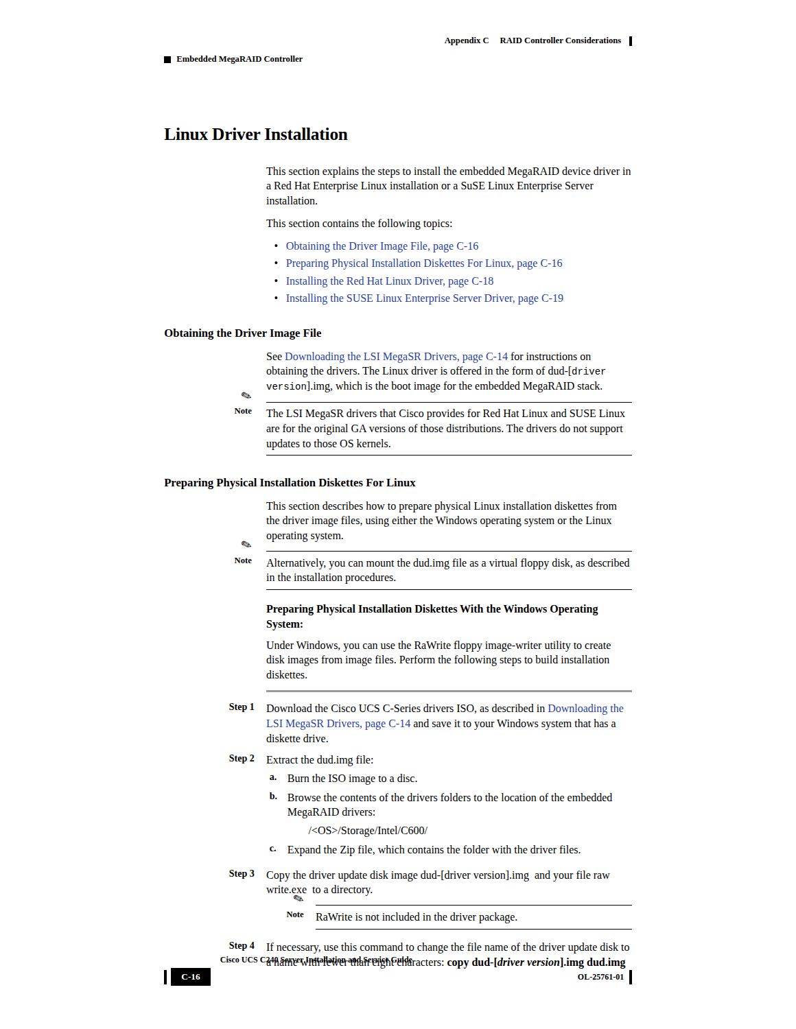Appendix C RAID Controller Considerations
Embedded MegaRAID Controller
Linux Driver Installation
This section explains the steps to install the embedded MegaRAID device driver in a Red Hat Enterprise Linux installation or a SuSE Linux Enterprise Server installation.
This section contains the following topics:
Obtaining the Driver Image File, page C-16
Preparing Physical Installation Diskettes For Linux, page C-16
Installing the Red Hat Linux Driver, page C-18
Installing the SUSE Linux Enterprise Server Driver, page C-19
Obtaining the Driver Image File
See Downloading the LSI MegaSR Drivers, page C-14 for instructions on obtaining the drivers. The Linux driver is offered in the form of dud-[driver version].img, which is the boot image for the embedded MegaRAID stack.
✎ Note
The LSI MegaSR drivers that Cisco provides for Red Hat Linux and SUSE Linux are for the original GA versions of those distributions. The drivers do not support updates to those OS kernels.
Preparing Physical Installation Diskettes For Linux
This section describes how to prepare physical Linux installation diskettes from the driver image files, using either the Windows operating system or the Linux operating system.
✎ Note
Alternatively, you can mount the dud.img file as a virtual floppy disk, as described in the installation procedures.
Preparing Physical Installation Diskettes With the Windows Operating System:
Under Windows, you can use the RaWrite floppy image-writer utility to create disk images from image files. Perform the following steps to build installation diskettes.
Step 1
Download the Cisco UCS C-Series drivers ISO, as described in Downloading the LSI MegaSR Drivers, page C-14 and save it to your Windows system that has a diskette drive.
Step 2
Extract the dud.img file:
Burn the ISO image to a disc.
Browse the contents of the drivers folders to the location of the embedded MegaRAID drivers:
/<OS>/Storage/Intel/C600/
Expand the Zip file, which contains the folder with the driver files.
Step 3
Copy the driver update disk image dud-[driver version].img and your file raw write.exe to a directory.
✎ Note
RaWrite is not included in the driver package.
Step 4
If necessary, use this command to change the file name of the driver update disk to a name with fewer than eight characters: copy dud-[driver version].img dud.img
Cisco UCS C240 Server Installation and Service Guide
C-16
OL-25761-01